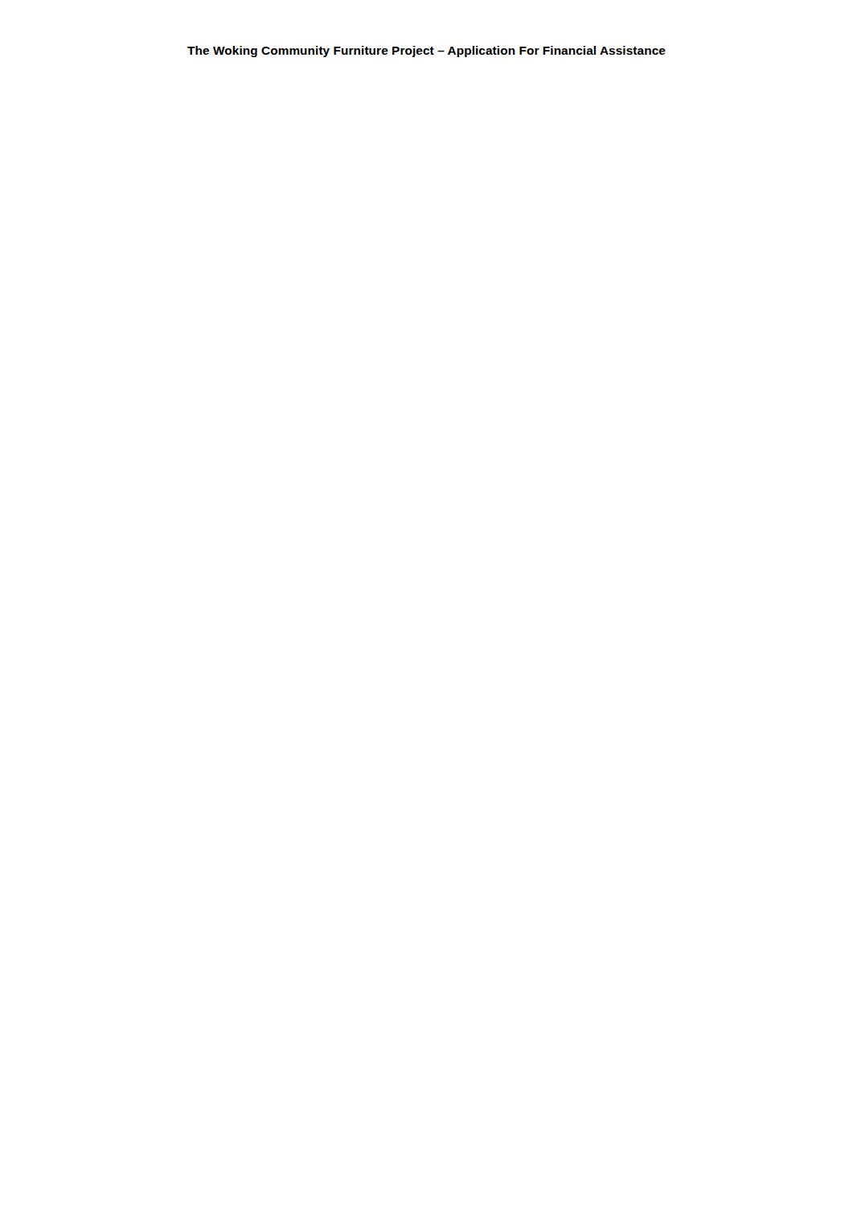The Woking Community Furniture Project – Application For Financial Assistance